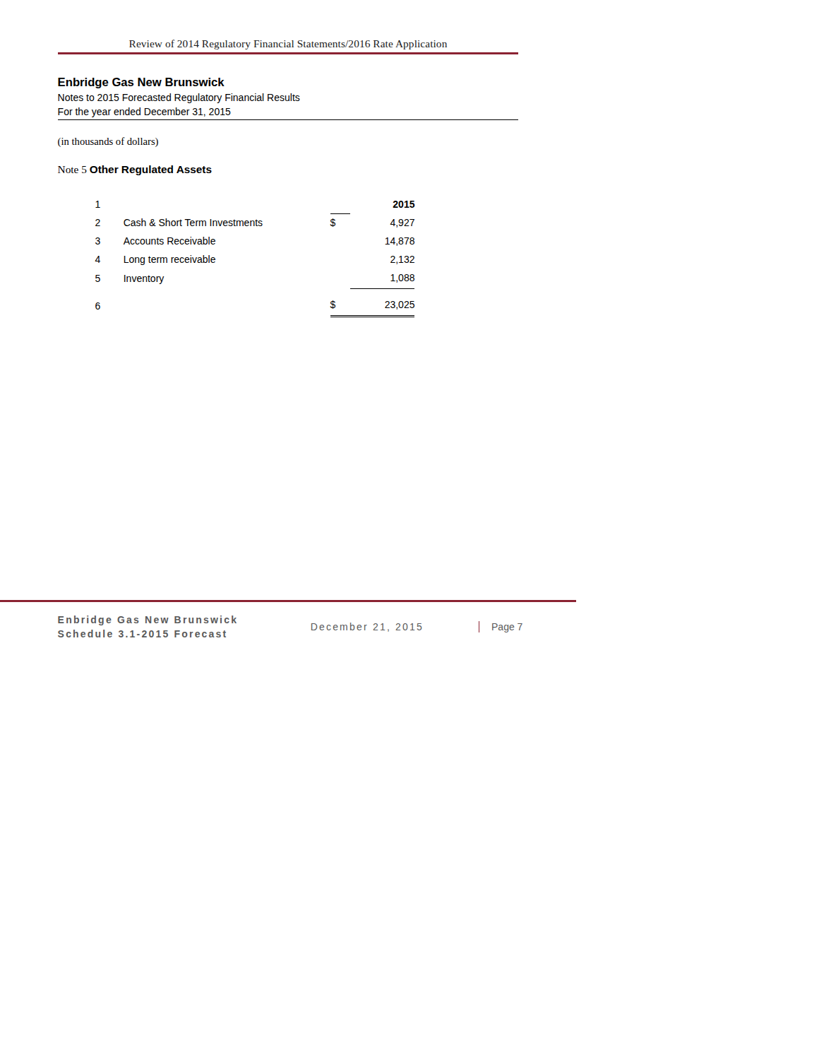Review of 2014 Regulatory Financial Statements/2016 Rate Application
Enbridge Gas New Brunswick
Notes to 2015 Forecasted Regulatory Financial Results
For the year ended December 31, 2015
(in thousands of dollars)
Note 5 Other Regulated Assets
| 1 | | | 2015 |
| 2 | Cash & Short Term Investments | $ | 4,927 |
| 3 | Accounts Receivable | | 14,878 |
| 4 | Long term receivable | | 2,132 |
| 5 | Inventory | | 1,088 |
| 6 | | $ | 23,025 |
Enbridge Gas New Brunswick
Schedule 3.1-2015 Forecast
December 21, 2015
Page 7